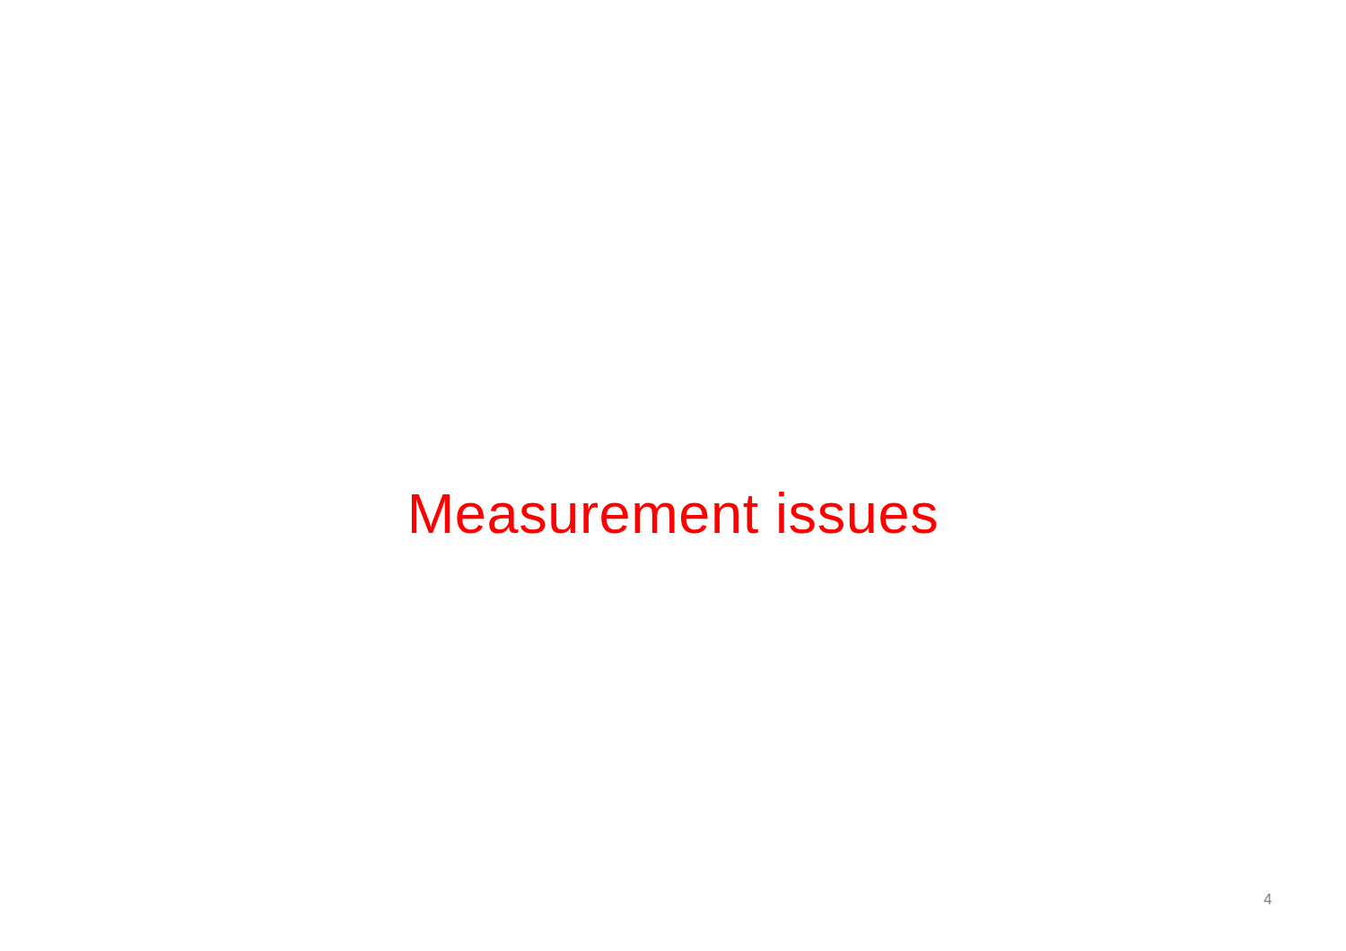Measurement issues
4